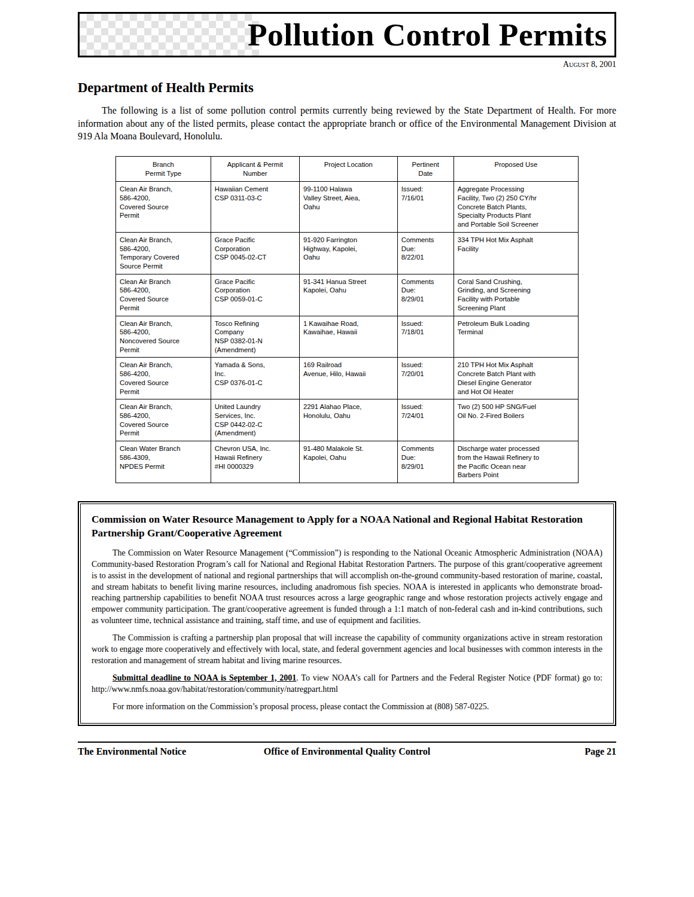Pollution Control Permits
August 8, 2001
Department of Health Permits
The following is a list of some pollution control permits currently being reviewed by the State Department of Health. For more information about any of the listed permits, please contact the appropriate branch or office of the Environmental Management Division at 919 Ala Moana Boulevard, Honolulu.
| Branch Permit Type | Applicant & Permit Number | Project Location | Pertinent Date | Proposed Use |
| --- | --- | --- | --- | --- |
| Clean Air Branch, 586-4200, Covered Source Permit | Hawaiian Cement CSP 0311-03-C | 99-1100 Halawa Valley Street, Aiea, Oahu | Issued: 7/16/01 | Aggregate Processing Facility, Two (2) 250 CY/hr Concrete Batch Plants, Specialty Products Plant and Portable Soil Screener |
| Clean Air Branch, 586-4200, Temporary Covered Source Permit | Grace Pacific Corporation CSP 0045-02-CT | 91-920 Farrington Highway, Kapolei, Oahu | Comments Due: 8/22/01 | 334 TPH Hot Mix Asphalt Facility |
| Clean Air Branch 586-4200, Covered Source Permit | Grace Pacific Corporation CSP 0059-01-C | 91-341 Hanua Street Kapolei, Oahu | Comments Due: 8/29/01 | Coral Sand Crushing, Grinding, and Screening Facility with Portable Screening Plant |
| Clean Air Branch, 586-4200, Noncovered Source Permit | Tosco Refining Company NSP 0382-01-N (Amendment) | 1 Kawaihae Road, Kawaihae, Hawaii | Issued: 7/18/01 | Petroleum Bulk Loading Terminal |
| Clean Air Branch, 586-4200, Covered Source Permit | Yamada & Sons, Inc. CSP 0376-01-C | 169 Railroad Avenue, Hilo, Hawaii | Issued: 7/20/01 | 210 TPH Hot Mix Asphalt Concrete Batch Plant with Diesel Engine Generator and Hot Oil Heater |
| Clean Air Branch, 586-4200, Covered Source Permit | United Laundry Services, Inc. CSP 0442-02-C (Amendment) | 2291 Alahao Place, Honolulu, Oahu | Issued: 7/24/01 | Two (2) 500 HP SNG/Fuel Oil No. 2-Fired Boilers |
| Clean Water Branch 586-4309, NPDES Permit | Chevron USA, Inc. Hawaii Refinery #HI 0000329 | 91-480 Malakole St. Kapolei, Oahu | Comments Due: 8/29/01 | Discharge water processed from the Hawaii Refinery to the Pacific Ocean near Barbers Point |
Commission on Water Resource Management to Apply for a NOAA National and Regional Habitat Restoration Partnership Grant/Cooperative Agreement
The Commission on Water Resource Management (“Commission”) is responding to the National Oceanic Atmospheric Administration (NOAA) Community-based Restoration Program’s call for National and Regional Habitat Restoration Partners. The purpose of this grant/cooperative agreement is to assist in the development of national and regional partnerships that will accomplish on-the-ground community-based restoration of marine, coastal, and stream habitats to benefit living marine resources, including anadromous fish species. NOAA is interested in applicants who demonstrate broad-reaching partnership capabilities to benefit NOAA trust resources across a large geographic range and whose restoration projects actively engage and empower community participation. The grant/cooperative agreement is funded through a 1:1 match of non-federal cash and in-kind contributions, such as volunteer time, technical assistance and training, staff time, and use of equipment and facilities.
The Commission is crafting a partnership plan proposal that will increase the capability of community organizations active in stream restoration work to engage more cooperatively and effectively with local, state, and federal government agencies and local businesses with common interests in the restoration and management of stream habitat and living marine resources.
Submittal deadline to NOAA is September 1, 2001. To view NOAA’s call for Partners and the Federal Register Notice (PDF format) go to: http://www.nmfs.noaa.gov/habitat/restoration/community/natregpart.html
For more information on the Commission’s proposal process, please contact the Commission at (808) 587-0225.
The Environmental Notice
Office of Environmental Quality Control
Page 21